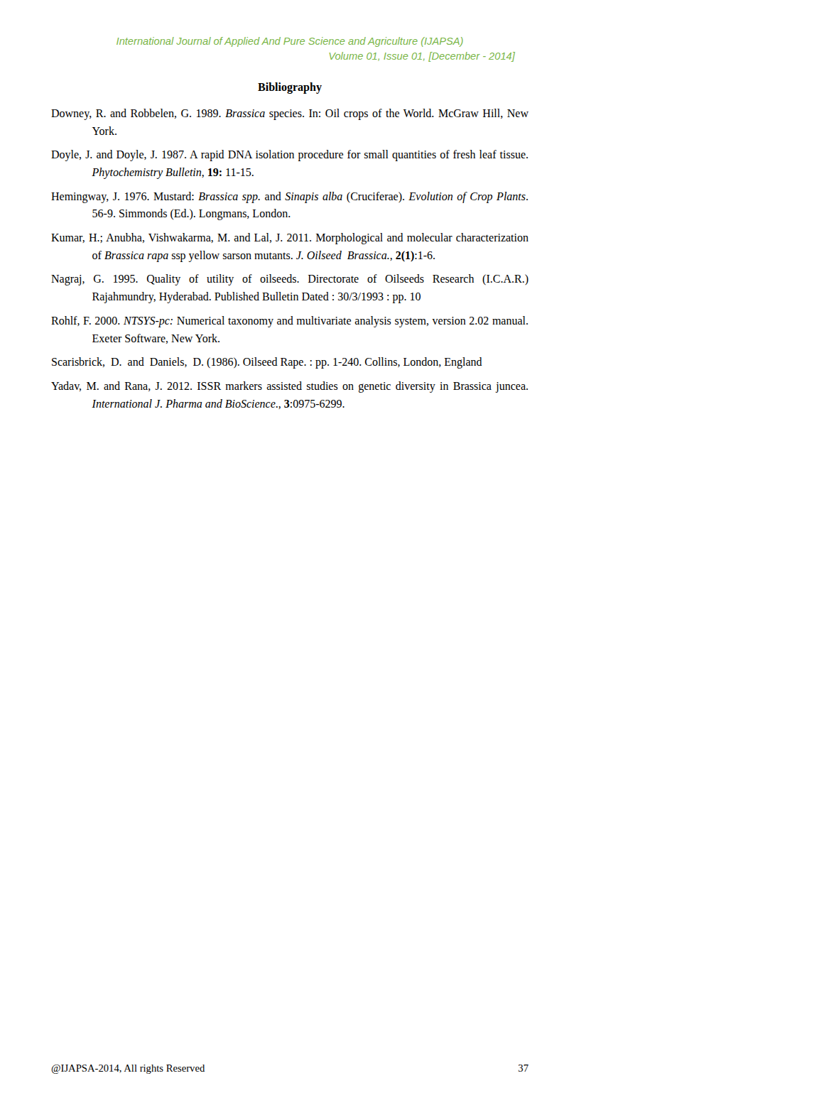International Journal of Applied And Pure Science and Agriculture (IJAPSA) Volume 01, Issue 01, [December - 2014]
Bibliography
Downey, R. and Robbelen, G. 1989. Brassica species. In: Oil crops of the World. McGraw Hill, New York.
Doyle, J. and Doyle, J. 1987. A rapid DNA isolation procedure for small quantities of fresh leaf tissue. Phytochemistry Bulletin, 19: 11-15.
Hemingway, J. 1976. Mustard: Brassica spp. and Sinapis alba (Cruciferae). Evolution of Crop Plants. 56-9. Simmonds (Ed.). Longmans, London.
Kumar, H.; Anubha, Vishwakarma, M. and Lal, J. 2011. Morphological and molecular characterization of Brassica rapa ssp yellow sarson mutants. J. Oilseed Brassica., 2(1):1-6.
Nagraj, G. 1995. Quality of utility of oilseeds. Directorate of Oilseeds Research (I.C.A.R.) Rajahmundry, Hyderabad. Published Bulletin Dated : 30/3/1993 : pp. 10
Rohlf, F. 2000. NTSYS-pc: Numerical taxonomy and multivariate analysis system, version 2.02 manual. Exeter Software, New York.
Scarisbrick, D. and Daniels, D. (1986). Oilseed Rape. : pp. 1-240. Collins, London, England
Yadav, M. and Rana, J. 2012. ISSR markers assisted studies on genetic diversity in Brassica juncea. International J. Pharma and BioScience., 3:0975-6299.
@IJAPSA-2014, All rights Reserved 37